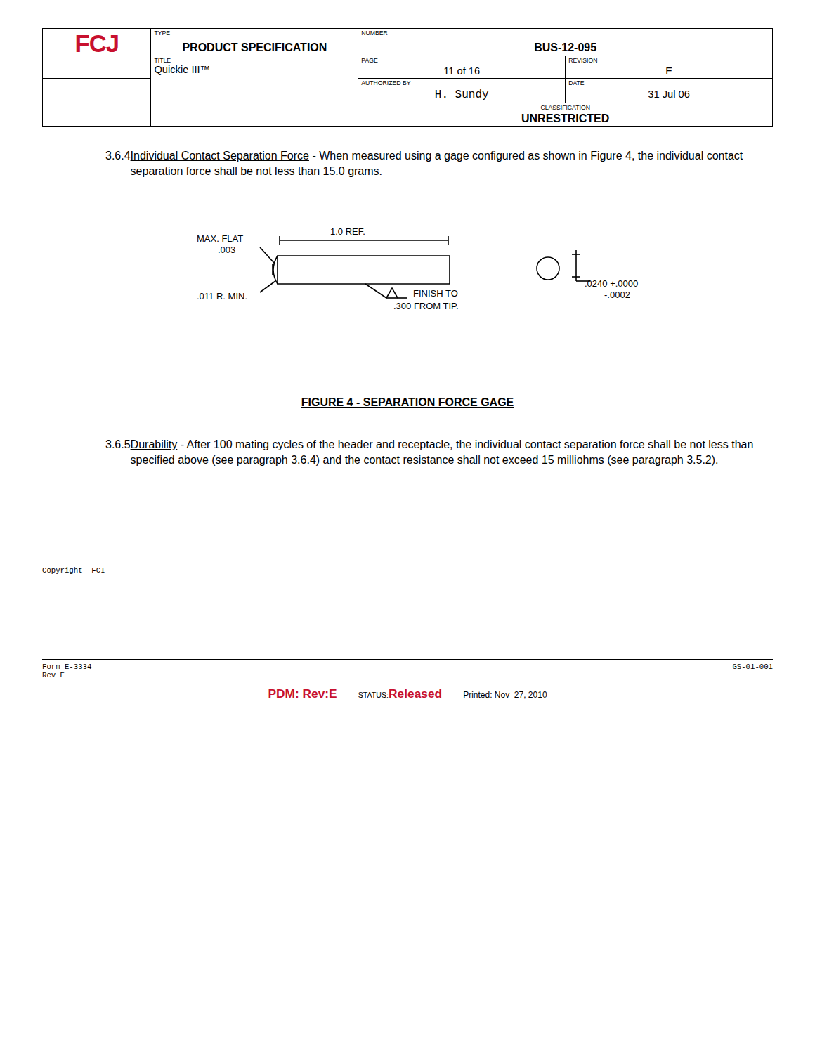| FC J | Type PRODUCT SPECIFICATION | Number BUS-12-095 |
| Title Quickie III™ | Page 11 of 16 | Revision E |
| | Authorized by H. Sundy | Date 31 Jul 06 |
| | Classification UNRESTRICTED |
3.6.4
Individual Contact Separation Force - When measured using a gage configured as shown in Figure 4, the individual contact separation force shall be not less than 15.0 grams.
MAX. FLAT .003 1.0 REF. .011 R. MIN. FINISH TO .300 FROM TIP. .0240 +.0000 -.0002
FIGURE 4 - SEPARATION FORCE GAGE
3.6.5
Durability - After 100 mating cycles of the header and receptacle, the individual contact separation force shall be not less than specified above (see paragraph 3.6.4) and the contact resistance shall not exceed 15 milliohms (see paragraph 3.5.2).
Copyright FCI
Form E-3334
Rev E
GS-01-001
PDM: Rev:E STATUS: Released Printed: Nov 27, 2010